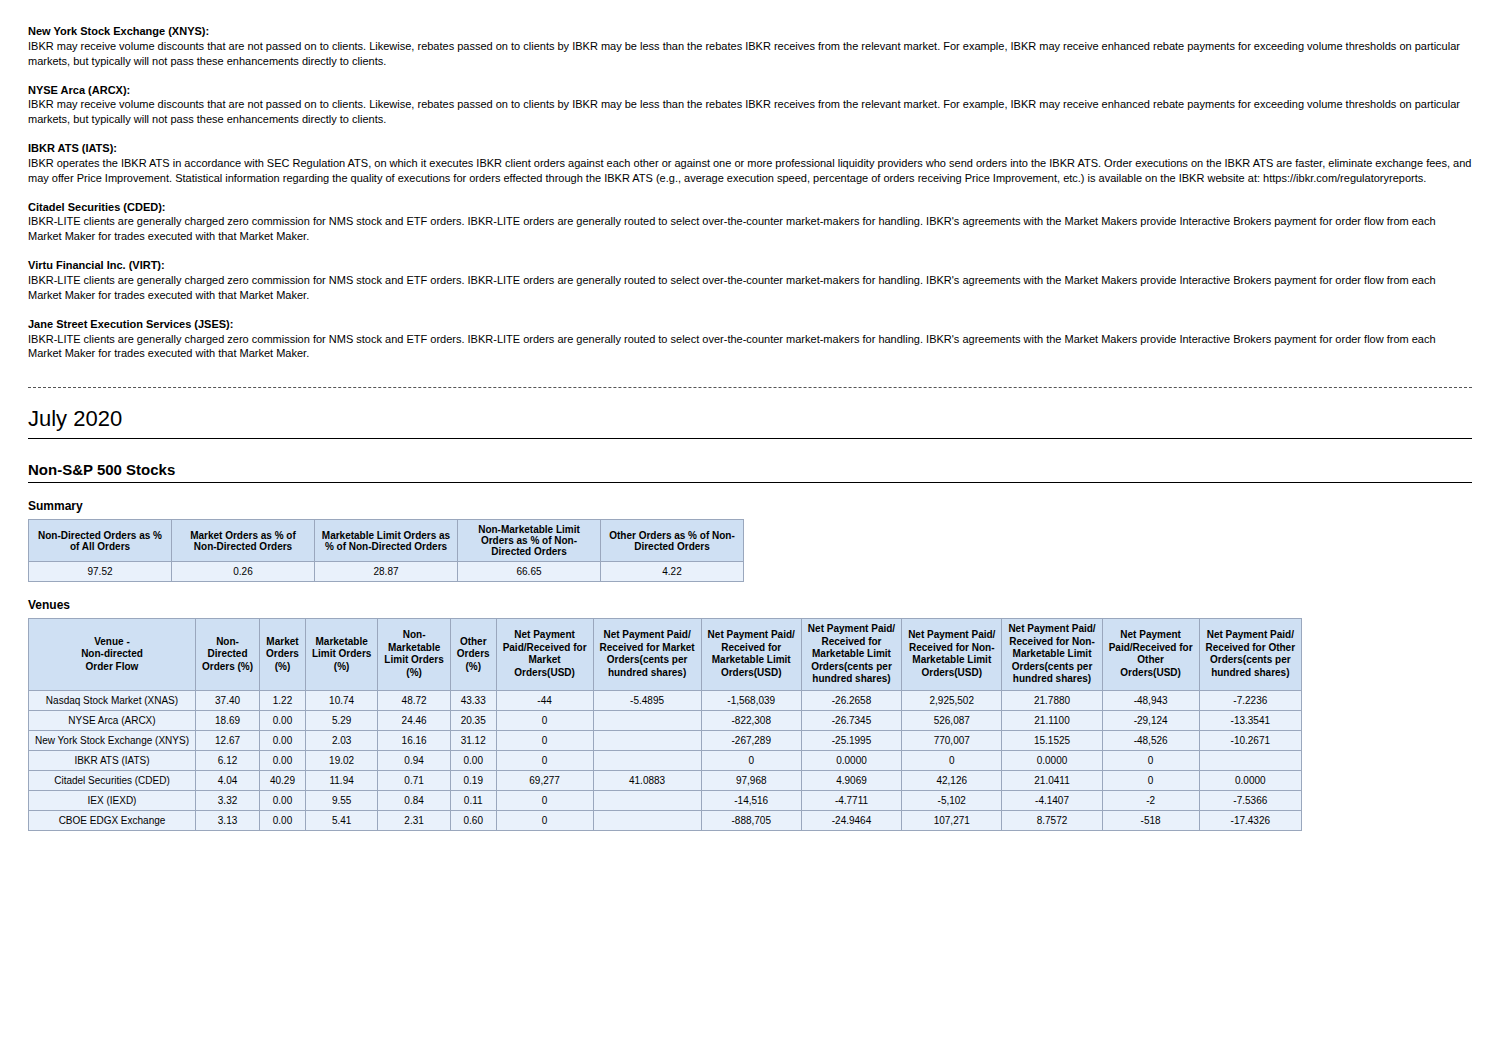New York Stock Exchange (XNYS): IBKR may receive volume discounts that are not passed on to clients. Likewise, rebates passed on to clients by IBKR may be less than the rebates IBKR receives from the relevant market. For example, IBKR may receive enhanced rebate payments for exceeding volume thresholds on particular markets, but typically will not pass these enhancements directly to clients.
NYSE Arca (ARCX): IBKR may receive volume discounts that are not passed on to clients. Likewise, rebates passed on to clients by IBKR may be less than the rebates IBKR receives from the relevant market. For example, IBKR may receive enhanced rebate payments for exceeding volume thresholds on particular markets, but typically will not pass these enhancements directly to clients.
IBKR ATS (IATS): IBKR operates the IBKR ATS in accordance with SEC Regulation ATS, on which it executes IBKR client orders against each other or against one or more professional liquidity providers who send orders into the IBKR ATS. Order executions on the IBKR ATS are faster, eliminate exchange fees, and may offer Price Improvement. Statistical information regarding the quality of executions for orders effected through the IBKR ATS (e.g., average execution speed, percentage of orders receiving Price Improvement, etc.) is available on the IBKR website at: https://ibkr.com/regulatoryreports.
Citadel Securities (CDED): IBKR-LITE clients are generally charged zero commission for NMS stock and ETF orders. IBKR-LITE orders are generally routed to select over-the-counter market-makers for handling. IBKR's agreements with the Market Makers provide Interactive Brokers payment for order flow from each Market Maker for trades executed with that Market Maker.
Virtu Financial Inc. (VIRT): IBKR-LITE clients are generally charged zero commission for NMS stock and ETF orders. IBKR-LITE orders are generally routed to select over-the-counter market-makers for handling. IBKR's agreements with the Market Makers provide Interactive Brokers payment for order flow from each Market Maker for trades executed with that Market Maker.
Jane Street Execution Services (JSES): IBKR-LITE clients are generally charged zero commission for NMS stock and ETF orders. IBKR-LITE orders are generally routed to select over-the-counter market-makers for handling. IBKR's agreements with the Market Makers provide Interactive Brokers payment for order flow from each Market Maker for trades executed with that Market Maker.
July 2020
Non-S&P 500 Stocks
Summary
| Non-Directed Orders as % of All Orders | Market Orders as % of Non-Directed Orders | Marketable Limit Orders as % of Non-Directed Orders | Non-Marketable Limit Orders as % of Non-Directed Orders | Other Orders as % of Non-Directed Orders |
| --- | --- | --- | --- | --- |
| 97.52 | 0.26 | 28.87 | 66.65 | 4.22 |
Venues
| Venue - Non-directed Order Flow | Non- Directed Orders (%) | Market Orders (%) | Marketable Limit Orders (%) | Non- Marketable Limit Orders (%) | Other Orders (%) | Net Payment Paid/Received for Market Orders(USD) | Net Payment Paid/ Received for Market Orders(cents per hundred shares) | Net Payment Paid/ Received for Marketable Limit Orders(USD) | Net Payment Paid/ Received for Marketable Limit Orders(cents per hundred shares) | Net Payment Paid/ Received for Non- Marketable Limit Orders(USD) | Net Payment Paid/ Received for Non- Marketable Limit Orders(cents per hundred shares) | Net Payment Paid/Received for Other Orders(USD) | Net Payment Paid/ Received for Other Orders(cents per hundred shares) |
| --- | --- | --- | --- | --- | --- | --- | --- | --- | --- | --- | --- | --- | --- |
| Nasdaq Stock Market (XNAS) | 37.40 | 1.22 | 10.74 | 48.72 | 43.33 | -44 | -5.4895 | -1,568,039 | -26.2658 | 2,925,502 | 21.7880 | -48,943 | -7.2236 |
| NYSE Arca (ARCX) | 18.69 | 0.00 | 5.29 | 24.46 | 20.35 | 0 | | -822,308 | -26.7345 | 526,087 | 21.1100 | -29,124 | -13.3541 |
| New York Stock Exchange (XNYS) | 12.67 | 0.00 | 2.03 | 16.16 | 31.12 | 0 | | -267,289 | -25.1995 | 770,007 | 15.1525 | -48,526 | -10.2671 |
| IBKR ATS (IATS) | 6.12 | 0.00 | 19.02 | 0.94 | 0.00 | 0 | | 0 | 0.0000 | 0 | 0.0000 | 0 | |
| Citadel Securities (CDED) | 4.04 | 40.29 | 11.94 | 0.71 | 0.19 | 69,277 | 41.0883 | 97,968 | 4.9069 | 42,126 | 21.0411 | 0 | 0.0000 |
| IEX (IEXD) | 3.32 | 0.00 | 9.55 | 0.84 | 0.11 | 0 | | -14,516 | -4.7711 | -5,102 | -4.1407 | -2 | -7.5366 |
| CBOE EDGX Exchange | 3.13 | 0.00 | 5.41 | 2.31 | 0.60 | 0 | | -888,705 | -24.9464 | 107,271 | 8.7572 | -518 | -17.4326 |